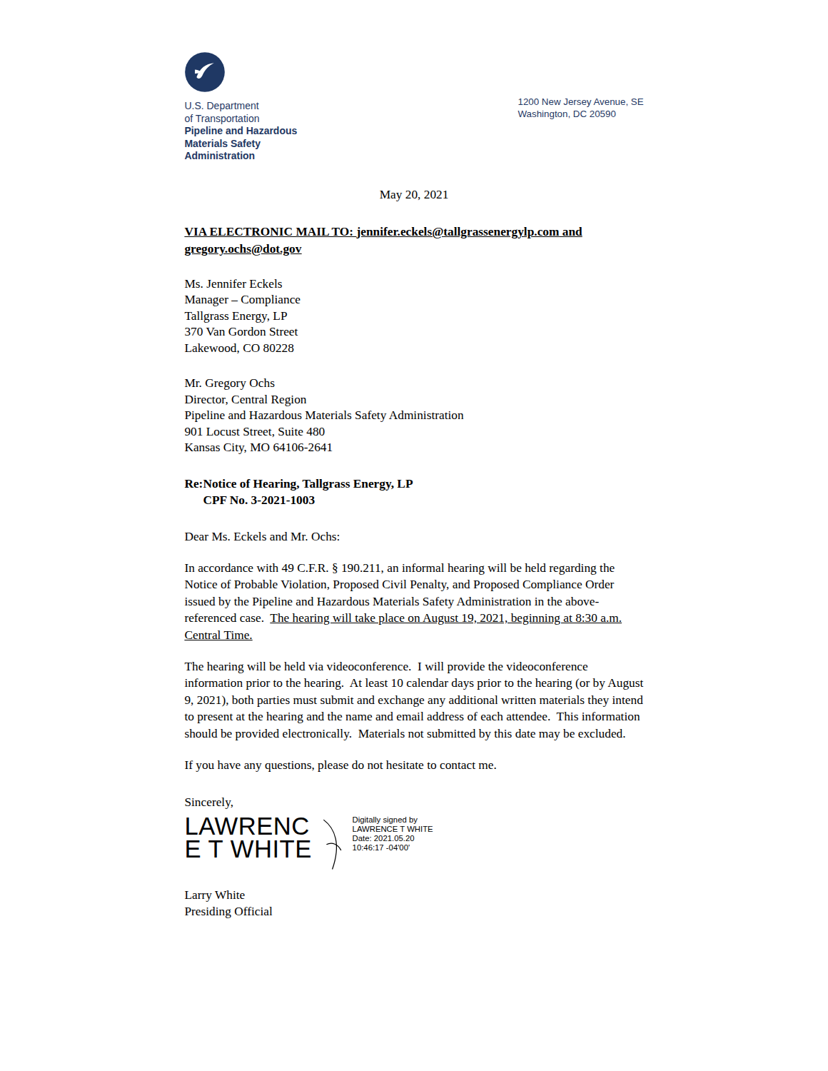U.S. Department
of Transportation
Pipeline and Hazardous
Materials Safety
Administration
1200 New Jersey Avenue, SE
Washington, DC 20590
May 20, 2021
VIA ELECTRONIC MAIL TO: jennifer.eckels@tallgrassenergylp.com and gregory.ochs@dot.gov
Ms. Jennifer Eckels
Manager – Compliance
Tallgrass Energy, LP
370 Van Gordon Street
Lakewood, CO 80228
Mr. Gregory Ochs
Director, Central Region
Pipeline and Hazardous Materials Safety Administration
901 Locust Street, Suite 480
Kansas City, MO 64106-2641
| Re: | Notice of Hearing, Tallgrass Energy, LP CPF No. 3-2021-1003 |
Dear Ms. Eckels and Mr. Ochs:
In accordance with 49 C.F.R. § 190.211, an informal hearing will be held regarding the Notice of Probable Violation, Proposed Civil Penalty, and Proposed Compliance Order issued by the Pipeline and Hazardous Materials Safety Administration in the above-referenced case. The hearing will take place on August 19, 2021, beginning at 8:30 a.m. Central Time.
The hearing will be held via videoconference. I will provide the videoconference information prior to the hearing. At least 10 calendar days prior to the hearing (or by August 9, 2021), both parties must submit and exchange any additional written materials they intend to present at the hearing and the name and email address of each attendee. This information should be provided electronically. Materials not submitted by this date may be excluded.
If you have any questions, please do not hesitate to contact me.
Sincerely,
LAWRENC
E T WHITE
Digitally signed by
LAWRENCE T WHITE
Date: 2021.05.20
10:46:17 -04'00'
Larry White
Presiding Official